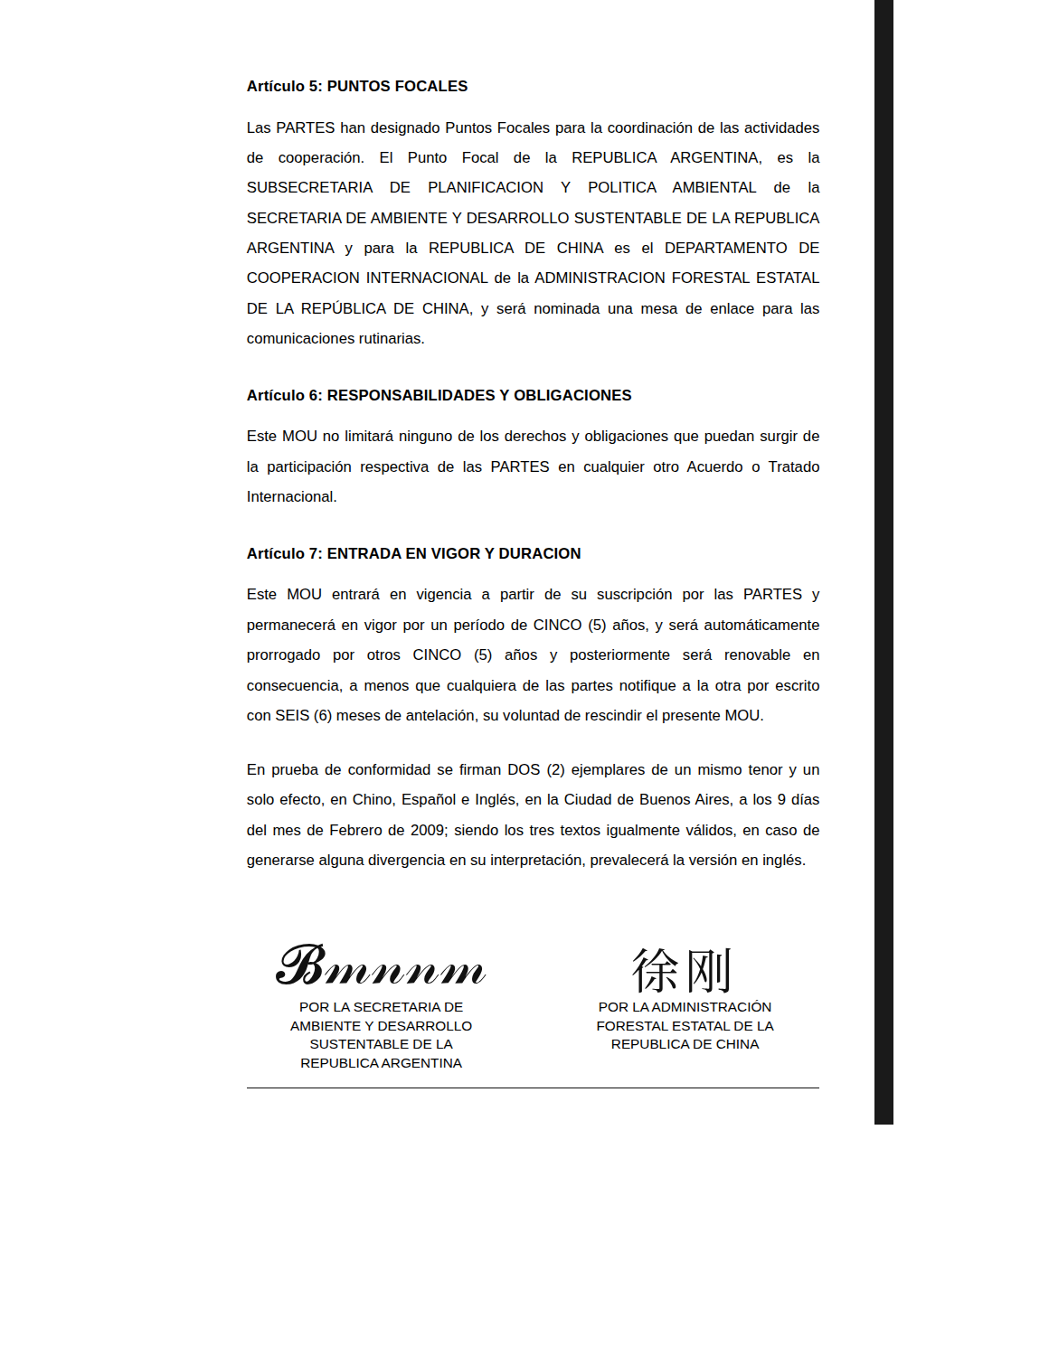Artículo 5: PUNTOS FOCALES
Las PARTES han designado Puntos Focales para la coordinación de las actividades de cooperación. El Punto Focal de la REPUBLICA ARGENTINA, es la SUBSECRETARIA DE PLANIFICACION Y POLITICA AMBIENTAL de la SECRETARIA DE AMBIENTE Y DESARROLLO SUSTENTABLE DE LA REPUBLICA ARGENTINA y para la REPUBLICA DE CHINA es el DEPARTAMENTO DE COOPERACION INTERNACIONAL de la ADMINISTRACION FORESTAL ESTATAL DE LA REPÚBLICA DE CHINA, y será nominada una mesa de enlace para las comunicaciones rutinarias.
Artículo 6: RESPONSABILIDADES Y OBLIGACIONES
Este MOU no limitará ninguno de los derechos y obligaciones que puedan surgir de la participación respectiva de las PARTES en cualquier otro Acuerdo o Tratado Internacional.
Artículo 7: ENTRADA EN VIGOR Y DURACION
Este MOU entrará en vigencia a partir de su suscripción por las PARTES y permanecerá en vigor por un período de CINCO (5) años, y será automáticamente prorrogado por otros CINCO (5) años y posteriormente será renovable en consecuencia, a menos que cualquiera de las partes notifique a la otra por escrito con SEIS (6) meses de antelación, su voluntad de rescindir el presente MOU.
En prueba de conformidad se firman DOS (2) ejemplares de un mismo tenor y un solo efecto, en Chino, Español e Inglés, en la Ciudad de Buenos Aires, a los 9 días del mes de Febrero de 2009; siendo los tres textos igualmente válidos, en caso de generarse alguna divergencia en su interpretación, prevalecerá la versión en inglés.
𝓑𝓂𝓃𝓃𝓂
Por la SECRETARIA DE
AMBIENTE Y DESARROLLO
SUSTENTABLE DE LA
REPUBLICA ARGENTINA
徐刚
Por la ADMINISTRACIÓN
FORESTAL ESTATAL DE LA
REPUBLICA DE CHINA